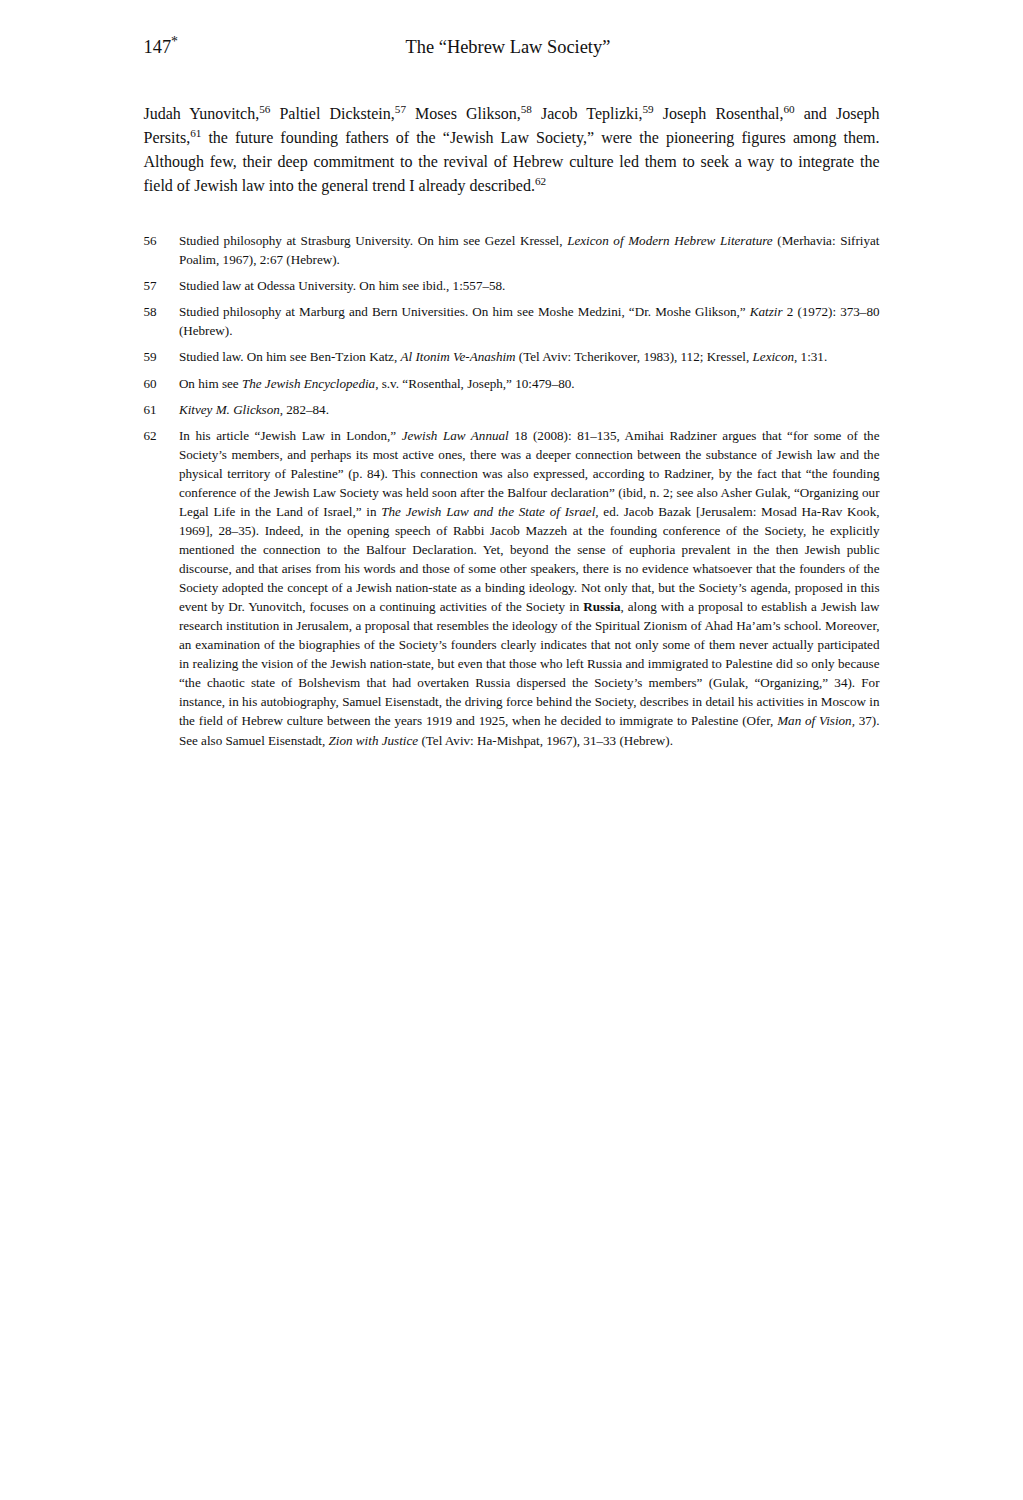147*
The “Hebrew Law Society”
Judah Yunovitch,56 Paltiel Dickstein,57 Moses Glikson,58 Jacob Teplizki,59 Joseph Rosenthal,60 and Joseph Persits,61 the future founding fathers of the “Jewish Law Society,” were the pioneering figures among them. Although few, their deep commitment to the revival of Hebrew culture led them to seek a way to integrate the field of Jewish law into the general trend I already described.62
56 Studied philosophy at Strasburg University. On him see Gezel Kressel, Lexicon of Modern Hebrew Literature (Merhavia: Sifriyat Poalim, 1967), 2:67 (Hebrew).
57 Studied law at Odessa University. On him see ibid., 1:557–58.
58 Studied philosophy at Marburg and Bern Universities. On him see Moshe Medzini, “Dr. Moshe Glikson,” Katzir 2 (1972): 373–80 (Hebrew).
59 Studied law. On him see Ben-Tzion Katz, Al Itonim Ve-Anashim (Tel Aviv: Tcherikover, 1983), 112; Kressel, Lexicon, 1:31.
60 On him see The Jewish Encyclopedia, s.v. “Rosenthal, Joseph,” 10:479–80.
61 Kitvey M. Glickson, 282–84.
62 In his article “Jewish Law in London,” Jewish Law Annual 18 (2008): 81–135, Amihai Radziner argues that “for some of the Society’s members, and perhaps its most active ones, there was a deeper connection between the substance of Jewish law and the physical territory of Palestine” (p. 84). This connection was also expressed, according to Radziner, by the fact that “the founding conference of the Jewish Law Society was held soon after the Balfour declaration” (ibid, n. 2; see also Asher Gulak, “Organizing our Legal Life in the Land of Israel,” in The Jewish Law and the State of Israel, ed. Jacob Bazak [Jerusalem: Mosad Ha-Rav Kook, 1969], 28–35). Indeed, in the opening speech of Rabbi Jacob Mazzeh at the founding conference of the Society, he explicitly mentioned the connection to the Balfour Declaration. Yet, beyond the sense of euphoria prevalent in the then Jewish public discourse, and that arises from his words and those of some other speakers, there is no evidence whatsoever that the founders of the Society adopted the concept of a Jewish nation-state as a binding ideology. Not only that, but the Society’s agenda, proposed in this event by Dr. Yunovitch, focuses on a continuing activities of the Society in Russia, along with a proposal to establish a Jewish law research institution in Jerusalem, a proposal that resembles the ideology of the Spiritual Zionism of Ahad Ha’am’s school. Moreover, an examination of the biographies of the Society’s founders clearly indicates that not only some of them never actually participated in realizing the vision of the Jewish nation-state, but even that those who left Russia and immigrated to Palestine did so only because “the chaotic state of Bolshevism that had overtaken Russia dispersed the Society’s members” (Gulak, “Organizing,” 34). For instance, in his autobiography, Samuel Eisenstadt, the driving force behind the Society, describes in detail his activities in Moscow in the field of Hebrew culture between the years 1919 and 1925, when he decided to immigrate to Palestine (Ofer, Man of Vision, 37). See also Samuel Eisenstadt, Zion with Justice (Tel Aviv: Ha-Mishpat, 1967), 31–33 (Hebrew).